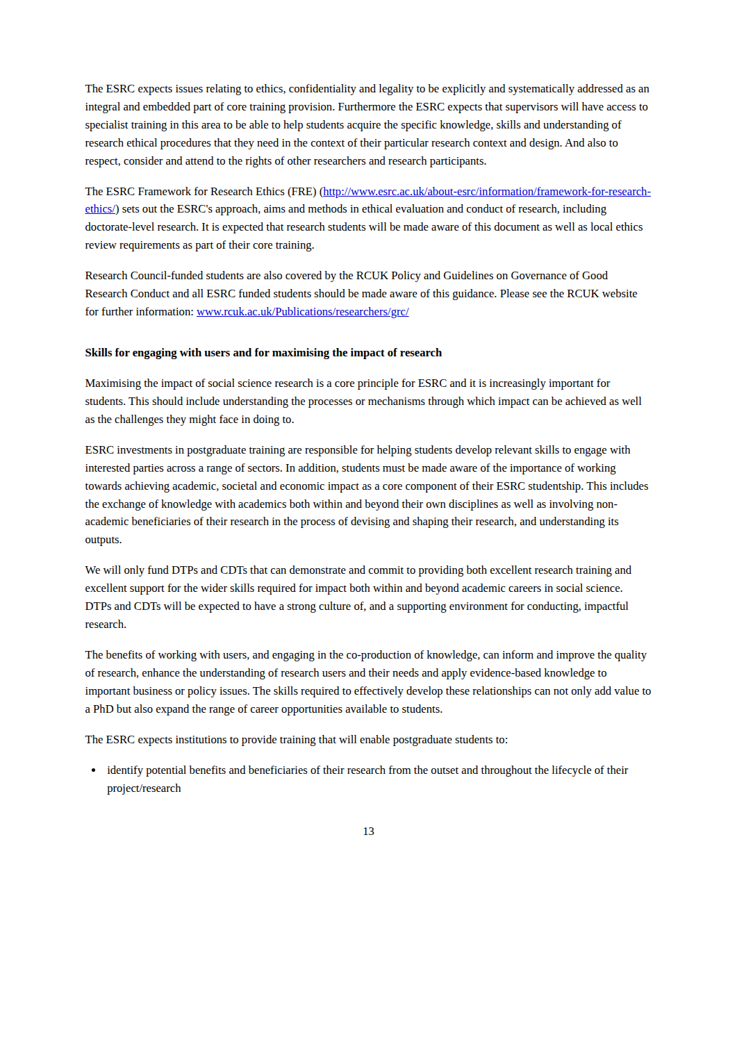The ESRC expects issues relating to ethics, confidentiality and legality to be explicitly and systematically addressed as an integral and embedded part of core training provision. Furthermore the ESRC expects that supervisors will have access to specialist training in this area to be able to help students acquire the specific knowledge, skills and understanding of research ethical procedures that they need in the context of their particular research context and design. And also to respect, consider and attend to the rights of other researchers and research participants.
The ESRC Framework for Research Ethics (FRE) (http://www.esrc.ac.uk/about-esrc/information/framework-for-research-ethics/) sets out the ESRC's approach, aims and methods in ethical evaluation and conduct of research, including doctorate-level research. It is expected that research students will be made aware of this document as well as local ethics review requirements as part of their core training.
Research Council-funded students are also covered by the RCUK Policy and Guidelines on Governance of Good Research Conduct and all ESRC funded students should be made aware of this guidance. Please see the RCUK website for further information: www.rcuk.ac.uk/Publications/researchers/grc/
Skills for engaging with users and for maximising the impact of research
Maximising the impact of social science research is a core principle for ESRC and it is increasingly important for students. This should include understanding the processes or mechanisms through which impact can be achieved as well as the challenges they might face in doing to.
ESRC investments in postgraduate training are responsible for helping students develop relevant skills to engage with interested parties across a range of sectors. In addition, students must be made aware of the importance of working towards achieving academic, societal and economic impact as a core component of their ESRC studentship. This includes the exchange of knowledge with academics both within and beyond their own disciplines as well as involving non-academic beneficiaries of their research in the process of devising and shaping their research, and understanding its outputs.
We will only fund DTPs and CDTs that can demonstrate and commit to providing both excellent research training and excellent support for the wider skills required for impact both within and beyond academic careers in social science. DTPs and CDTs will be expected to have a strong culture of, and a supporting environment for conducting, impactful research.
The benefits of working with users, and engaging in the co-production of knowledge, can inform and improve the quality of research, enhance the understanding of research users and their needs and apply evidence-based knowledge to important business or policy issues. The skills required to effectively develop these relationships can not only add value to a PhD but also expand the range of career opportunities available to students.
The ESRC expects institutions to provide training that will enable postgraduate students to:
identify potential benefits and beneficiaries of their research from the outset and throughout the lifecycle of their project/research
13